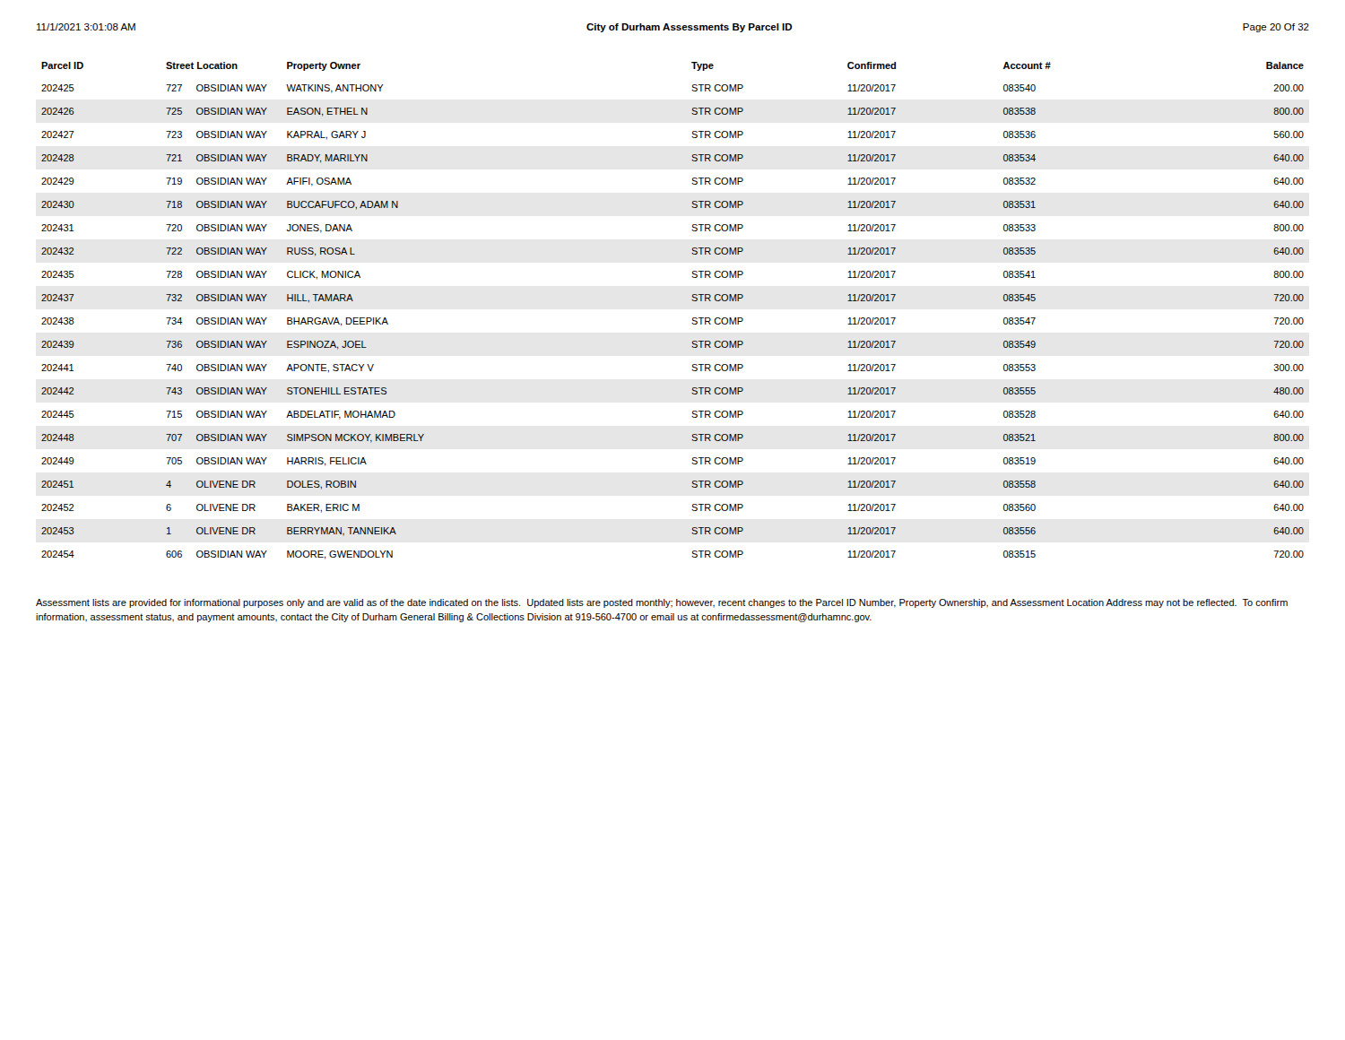11/1/2021 3:01:08 AM
City of Durham Assessments By Parcel ID
Page 20 Of 32
| Parcel ID | Street Location | Property Owner | Type | Confirmed | Account # | Balance |
| --- | --- | --- | --- | --- | --- | --- |
| 202425 | 727 | OBSIDIAN WAY | WATKINS, ANTHONY | STR COMP | 11/20/2017 | 083540 | 200.00 |
| 202426 | 725 | OBSIDIAN WAY | EASON, ETHEL N | STR COMP | 11/20/2017 | 083538 | 800.00 |
| 202427 | 723 | OBSIDIAN WAY | KAPRAL, GARY J | STR COMP | 11/20/2017 | 083536 | 560.00 |
| 202428 | 721 | OBSIDIAN WAY | BRADY, MARILYN | STR COMP | 11/20/2017 | 083534 | 640.00 |
| 202429 | 719 | OBSIDIAN WAY | AFIFI, OSAMA | STR COMP | 11/20/2017 | 083532 | 640.00 |
| 202430 | 718 | OBSIDIAN WAY | BUCCAFUFCO, ADAM N | STR COMP | 11/20/2017 | 083531 | 640.00 |
| 202431 | 720 | OBSIDIAN WAY | JONES, DANA | STR COMP | 11/20/2017 | 083533 | 800.00 |
| 202432 | 722 | OBSIDIAN WAY | RUSS, ROSA L | STR COMP | 11/20/2017 | 083535 | 640.00 |
| 202435 | 728 | OBSIDIAN WAY | CLICK, MONICA | STR COMP | 11/20/2017 | 083541 | 800.00 |
| 202437 | 732 | OBSIDIAN WAY | HILL, TAMARA | STR COMP | 11/20/2017 | 083545 | 720.00 |
| 202438 | 734 | OBSIDIAN WAY | BHARGAVA, DEEPIKA | STR COMP | 11/20/2017 | 083547 | 720.00 |
| 202439 | 736 | OBSIDIAN WAY | ESPINOZA, JOEL | STR COMP | 11/20/2017 | 083549 | 720.00 |
| 202441 | 740 | OBSIDIAN WAY | APONTE, STACY V | STR COMP | 11/20/2017 | 083553 | 300.00 |
| 202442 | 743 | OBSIDIAN WAY | STONEHILL ESTATES | STR COMP | 11/20/2017 | 083555 | 480.00 |
| 202445 | 715 | OBSIDIAN WAY | ABDELATIF, MOHAMAD | STR COMP | 11/20/2017 | 083528 | 640.00 |
| 202448 | 707 | OBSIDIAN WAY | SIMPSON MCKOY, KIMBERLY | STR COMP | 11/20/2017 | 083521 | 800.00 |
| 202449 | 705 | OBSIDIAN WAY | HARRIS, FELICIA | STR COMP | 11/20/2017 | 083519 | 640.00 |
| 202451 | 4 | OLIVENE DR | DOLES, ROBIN | STR COMP | 11/20/2017 | 083558 | 640.00 |
| 202452 | 6 | OLIVENE DR | BAKER, ERIC M | STR COMP | 11/20/2017 | 083560 | 640.00 |
| 202453 | 1 | OLIVENE DR | BERRYMAN, TANNEIKA | STR COMP | 11/20/2017 | 083556 | 640.00 |
| 202454 | 606 | OBSIDIAN WAY | MOORE, GWENDOLYN | STR COMP | 11/20/2017 | 083515 | 720.00 |
Assessment lists are provided for informational purposes only and are valid as of the date indicated on the lists. Updated lists are posted monthly; however, recent changes to the Parcel ID Number, Property Ownership, and Assessment Location Address may not be reflected. To confirm information, assessment status, and payment amounts, contact the City of Durham General Billing & Collections Division at 919-560-4700 or email us at confirmedassessment@durhamnc.gov.